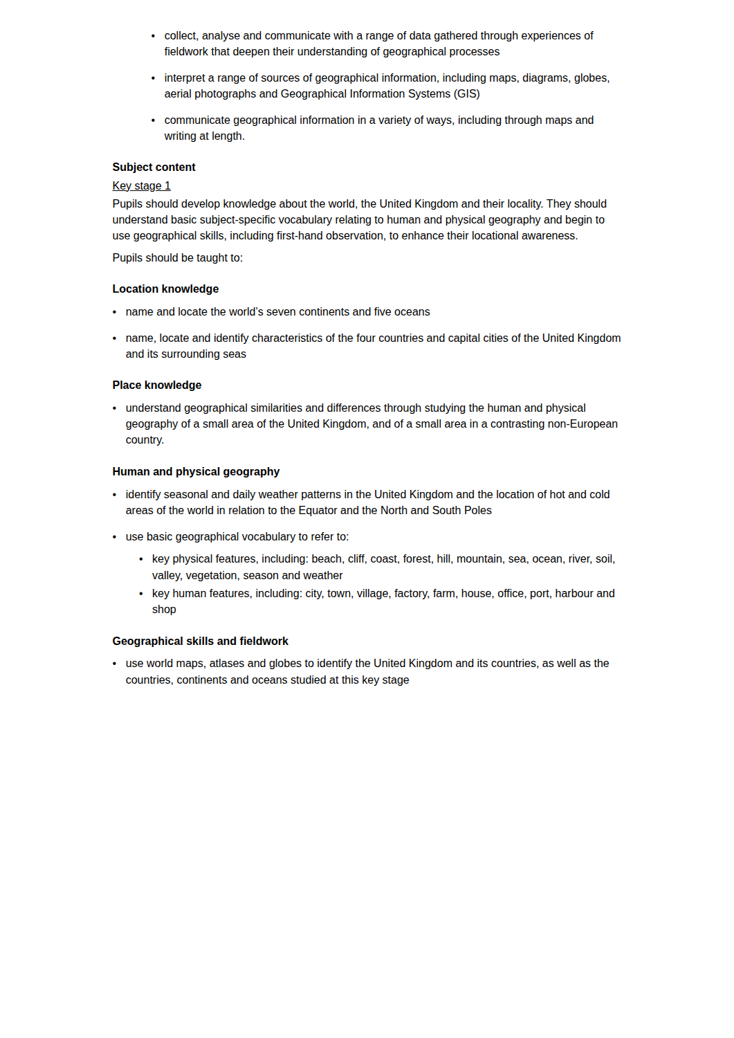collect, analyse and communicate with a range of data gathered through experiences of fieldwork that deepen their understanding of geographical processes
interpret a range of sources of geographical information, including maps, diagrams, globes, aerial photographs and Geographical Information Systems (GIS)
communicate geographical information in a variety of ways, including through maps and writing at length.
Subject content
Key stage 1
Pupils should develop knowledge about the world, the United Kingdom and their locality. They should understand basic subject-specific vocabulary relating to human and physical geography and begin to use geographical skills, including first-hand observation, to enhance their locational awareness.
Pupils should be taught to:
Location knowledge
name and locate the world’s seven continents and five oceans
name, locate and identify characteristics of the four countries and capital cities of the United Kingdom and its surrounding seas
Place knowledge
understand geographical similarities and differences through studying the human and physical geography of a small area of the United Kingdom, and of a small area in a contrasting non-European country.
Human and physical geography
identify seasonal and daily weather patterns in the United Kingdom and the location of hot and cold areas of the world in relation to the Equator and the North and South Poles
use basic geographical vocabulary to refer to:
key physical features, including: beach, cliff, coast, forest, hill, mountain, sea, ocean, river, soil, valley, vegetation, season and weather
key human features, including: city, town, village, factory, farm, house, office, port, harbour and shop
Geographical skills and fieldwork
use world maps, atlases and globes to identify the United Kingdom and its countries, as well as the countries, continents and oceans studied at this key stage